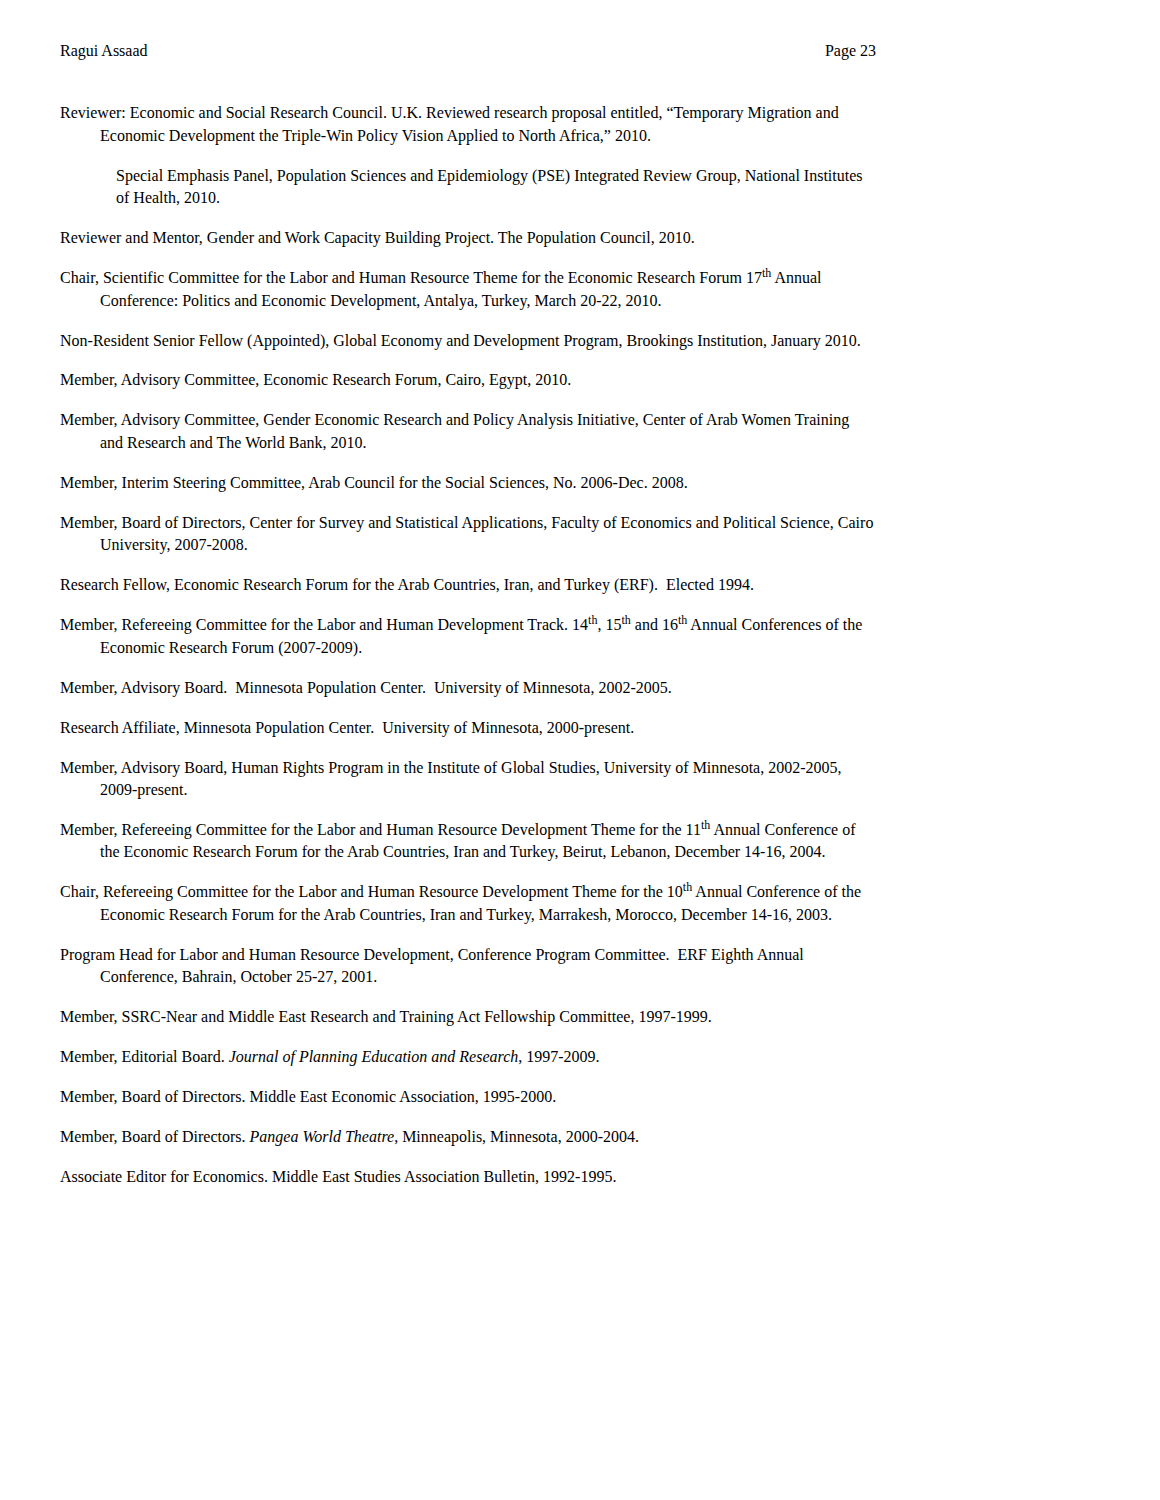Ragui Assaad
Page 23
Reviewer: Economic and Social Research Council. U.K. Reviewed research proposal entitled, “Temporary Migration and Economic Development the Triple-Win Policy Vision Applied to North Africa,” 2010.
Special Emphasis Panel, Population Sciences and Epidemiology (PSE) Integrated Review Group, National Institutes of Health, 2010.
Reviewer and Mentor, Gender and Work Capacity Building Project. The Population Council, 2010.
Chair, Scientific Committee for the Labor and Human Resource Theme for the Economic Research Forum 17th Annual Conference: Politics and Economic Development, Antalya, Turkey, March 20-22, 2010.
Non-Resident Senior Fellow (Appointed), Global Economy and Development Program, Brookings Institution, January 2010.
Member, Advisory Committee, Economic Research Forum, Cairo, Egypt, 2010.
Member, Advisory Committee, Gender Economic Research and Policy Analysis Initiative, Center of Arab Women Training and Research and The World Bank, 2010.
Member, Interim Steering Committee, Arab Council for the Social Sciences, No. 2006-Dec. 2008.
Member, Board of Directors, Center for Survey and Statistical Applications, Faculty of Economics and Political Science, Cairo University, 2007-2008.
Research Fellow, Economic Research Forum for the Arab Countries, Iran, and Turkey (ERF). Elected 1994.
Member, Refereeing Committee for the Labor and Human Development Track. 14th, 15th and 16th Annual Conferences of the Economic Research Forum (2007-2009).
Member, Advisory Board. Minnesota Population Center. University of Minnesota, 2002-2005.
Research Affiliate, Minnesota Population Center. University of Minnesota, 2000-present.
Member, Advisory Board, Human Rights Program in the Institute of Global Studies, University of Minnesota, 2002-2005, 2009-present.
Member, Refereeing Committee for the Labor and Human Resource Development Theme for the 11th Annual Conference of the Economic Research Forum for the Arab Countries, Iran and Turkey, Beirut, Lebanon, December 14-16, 2004.
Chair, Refereeing Committee for the Labor and Human Resource Development Theme for the 10th Annual Conference of the Economic Research Forum for the Arab Countries, Iran and Turkey, Marrakesh, Morocco, December 14-16, 2003.
Program Head for Labor and Human Resource Development, Conference Program Committee. ERF Eighth Annual Conference, Bahrain, October 25-27, 2001.
Member, SSRC-Near and Middle East Research and Training Act Fellowship Committee, 1997-1999.
Member, Editorial Board. Journal of Planning Education and Research, 1997-2009.
Member, Board of Directors. Middle East Economic Association, 1995-2000.
Member, Board of Directors. Pangea World Theatre, Minneapolis, Minnesota, 2000-2004.
Associate Editor for Economics. Middle East Studies Association Bulletin, 1992-1995.